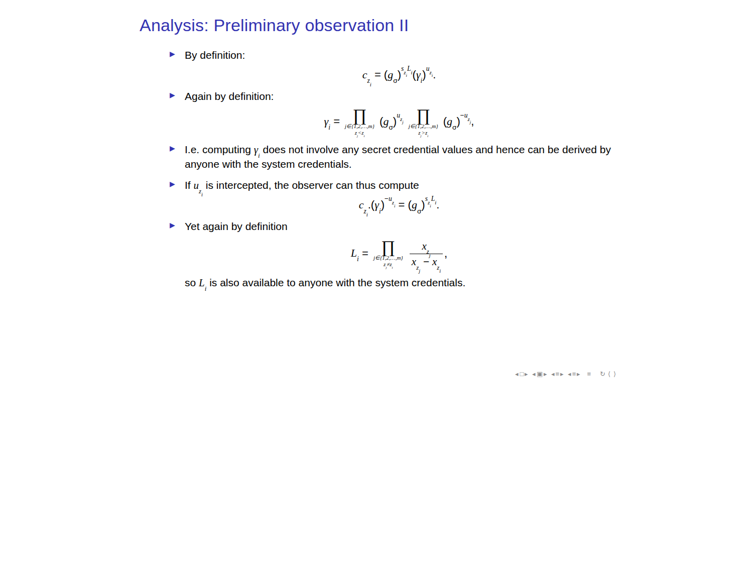Analysis: Preliminary observation II
By definition:
czi = (gσ)sziLi(γi)uzi.
Again by definition:
γi = ∏ j∈{1,2,…,m} zj<zi (gσ)uzj ∏ j∈{1,2,…,m} zj>zi (gσ)−uzj,
I.e. computing γi does not involve any secret credential values and hence can be derived by anyone with the system credentials.
If uzi is intercepted, the observer can thus compute
czi.(γi)−uzi = (gσ)sziLi.
Yet again by definition
Li = ∏ j∈{1,2,…,m} zj≠zi xzj xzj − xzi ,
so Li is also available to anyone with the system credentials.
◂□▸ ◂▣▸ ◂≡▸ ◂≡▸ ≡ ↻ ⟨ ⟩